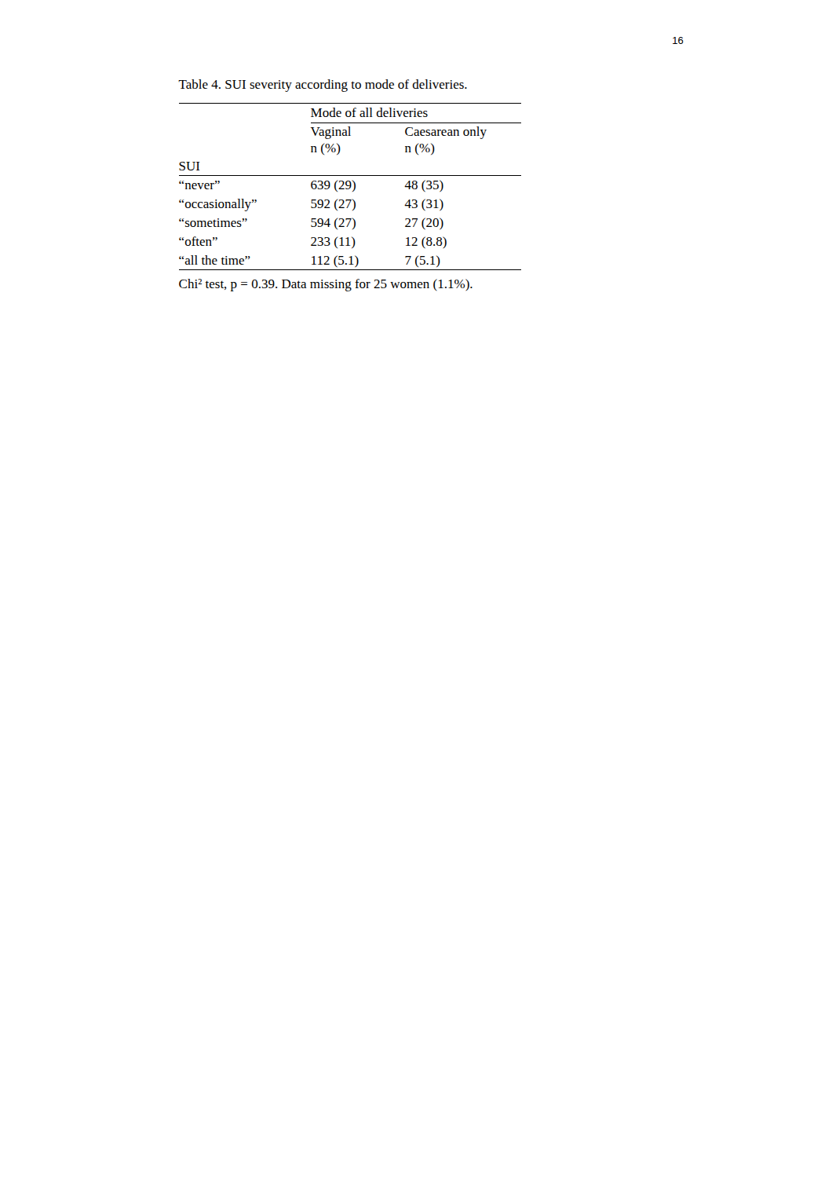16
Table 4. SUI severity according to mode of deliveries.
| | Mode of all deliveries |
| | Vaginal n (%) | Caesarean only n (%) |
| SUI | | |
| “never” | 639 (29) | 48 (35) |
| “occasionally” | 592 (27) | 43 (31) |
| “sometimes” | 594 (27) | 27 (20) |
| “often” | 233 (11) | 12 (8.8) |
| “all the time” | 112 (5.1) | 7 (5.1) |
Chi² test, p = 0.39. Data missing for 25 women (1.1%).